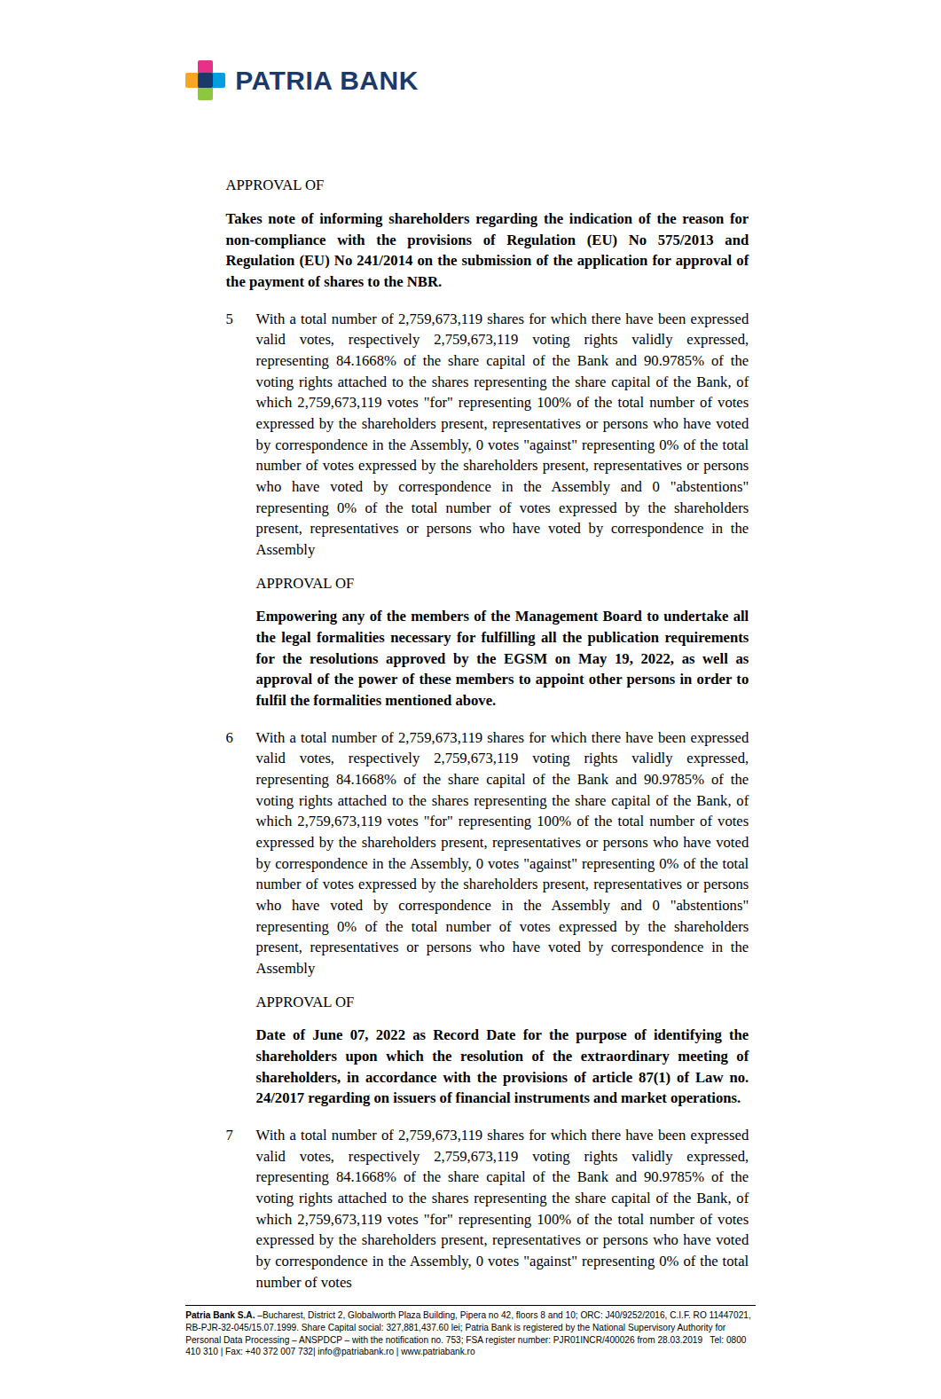PATRIA BANK
APPROVAL OF
Takes note of informing shareholders regarding the indication of the reason for non-compliance with the provisions of Regulation (EU) No 575/2013 and Regulation (EU) No 241/2014 on the submission of the application for approval of the payment of shares to the NBR.
5
With a total number of 2,759,673,119 shares for which there have been expressed valid votes, respectively 2,759,673,119 voting rights validly expressed, representing 84.1668% of the share capital of the Bank and 90.9785% of the voting rights attached to the shares representing the share capital of the Bank, of which 2,759,673,119 votes "for" representing 100% of the total number of votes expressed by the shareholders present, representatives or persons who have voted by correspondence in the Assembly, 0 votes "against" representing 0% of the total number of votes expressed by the shareholders present, representatives or persons who have voted by correspondence in the Assembly and 0 "abstentions" representing 0% of the total number of votes expressed by the shareholders present, representatives or persons who have voted by correspondence in the Assembly
APPROVAL OF
Empowering any of the members of the Management Board to undertake all the legal formalities necessary for fulfilling all the publication requirements for the resolutions approved by the EGSM on May 19, 2022, as well as approval of the power of these members to appoint other persons in order to fulfil the formalities mentioned above.
6
With a total number of 2,759,673,119 shares for which there have been expressed valid votes, respectively 2,759,673,119 voting rights validly expressed, representing 84.1668% of the share capital of the Bank and 90.9785% of the voting rights attached to the shares representing the share capital of the Bank, of which 2,759,673,119 votes "for" representing 100% of the total number of votes expressed by the shareholders present, representatives or persons who have voted by correspondence in the Assembly, 0 votes "against" representing 0% of the total number of votes expressed by the shareholders present, representatives or persons who have voted by correspondence in the Assembly and 0 "abstentions" representing 0% of the total number of votes expressed by the shareholders present, representatives or persons who have voted by correspondence in the Assembly
APPROVAL OF
Date of June 07, 2022 as Record Date for the purpose of identifying the shareholders upon which the resolution of the extraordinary meeting of shareholders, in accordance with the provisions of article 87(1) of Law no. 24/2017 regarding on issuers of financial instruments and market operations.
7
With a total number of 2,759,673,119 shares for which there have been expressed valid votes, respectively 2,759,673,119 voting rights validly expressed, representing 84.1668% of the share capital of the Bank and 90.9785% of the voting rights attached to the shares representing the share capital of the Bank, of which 2,759,673,119 votes "for" representing 100% of the total number of votes expressed by the shareholders present, representatives or persons who have voted by correspondence in the Assembly, 0 votes "against" representing 0% of the total number of votes
Patria Bank S.A. –Bucharest, District 2, Globalworth Plaza Building, Pipera no 42, floors 8 and 10; ORC: J40/9252/2016, C.I.F. RO 11447021, RB-PJR-32-045/15.07.1999. Share Capital social: 327,881,437.60 lei; Patria Bank is registered by the National Supervisory Authority for Personal Data Processing – ANSPDCP – with the notification no. 753; FSA register number: PJR01INCR/400026 from 28.03.2019 Tel: 0800 410 310 | Fax: +40 372 007 732| info@patriabank.ro | www.patriabank.ro